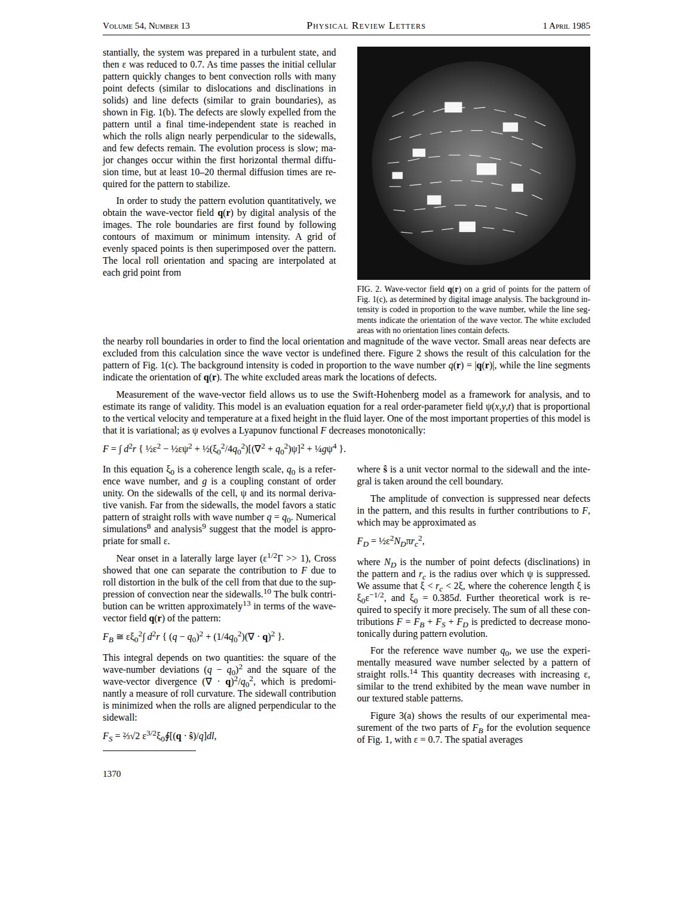Volume 54, Number 13
Physical Review Letters
1 April 1985
stantially, the system was prepared in a turbulent state, and then ε was reduced to 0.7. As time passes the initial cellular pattern quickly changes to bent convection rolls with many point defects (similar to dislocations and disclinations in solids) and line defects (similar to grain boundaries), as shown in Fig. 1(b). The defects are slowly expelled from the pattern until a final time-independent state is reached in which the rolls align nearly perpendicular to the sidewalls, and few defects remain. The evolution process is slow; major changes occur within the first horizontal thermal diffusion time, but at least 10–20 thermal diffusion times are required for the pattern to stabilize.
In order to study the pattern evolution quantitatively, we obtain the wave-vector field q(r) by digital analysis of the images. The role boundaries are first found by following contours of maximum or minimum intensity. A grid of evenly spaced points is then superimposed over the pattern. The local roll orientation and spacing are interpolated at each grid point from
FIG. 2. Wave-vector field q(r) on a grid of points for the pattern of Fig. 1(c), as determined by digital image analysis. The background intensity is coded in proportion to the wave number, while the line segments indicate the orientation of the wave vector. The white excluded areas with no orientation lines contain defects.
the nearby roll boundaries in order to find the local orientation and magnitude of the wave vector. Small areas near defects are excluded from this calculation since the wave vector is undefined there. Figure 2 shows the result of this calculation for the pattern of Fig. 1(c). The background intensity is coded in proportion to the wave number q(r) = |q(r)|, while the line segments indicate the orientation of q(r). The white excluded areas mark the locations of defects.
Measurement of the wave-vector field allows us to use the Swift-Hohenberg model as a framework for analysis, and to estimate its range of validity. This model is an evaluation equation for a real order-parameter field ψ(x,y,t) that is proportional to the vertical velocity and temperature at a fixed height in the fluid layer. One of the most important properties of this model is that it is variational; as ψ evolves a Lyapunov functional F decreases monotonically:
F = ∫ d2r { ½ε2 − ½εψ2 + ½(ξ02/4q02)[(∇2 + q02)ψ]2 + ¼gψ4 }.
In this equation ξ0 is a coherence length scale, q0 is a reference wave number, and g is a coupling constant of order unity. On the sidewalls of the cell, ψ and its normal derivative vanish. Far from the sidewalls, the model favors a static pattern of straight rolls with wave number q = q0. Numerical simulations8 and analysis9 suggest that the model is appropriate for small ε.
Near onset in a laterally large layer (ε1/2Γ >> 1), Cross showed that one can separate the contribution to F due to roll distortion in the bulk of the cell from that due to the suppression of convection near the sidewalls.10 The bulk contribution can be written approximately13 in terms of the wave-vector field q(r) of the pattern:
FB ≅ εξ02∫ d2r { (q − q0)2 + (1/4q02)(∇ · q)2 }.
This integral depends on two quantities: the square of the wave-number deviations (q − q0)2 and the square of the wave-vector divergence (∇ · q)2/q02, which is predominantly a measure of roll curvature. The sidewall contribution is minimized when the rolls are aligned perpendicular to the sidewall:
FS = ⅔√2 ε3/2ξ0∮[(q · ŝ)/q]dl,
where ŝ is a unit vector normal to the sidewall and the integral is taken around the cell boundary.
The amplitude of convection is suppressed near defects in the pattern, and this results in further contributions to F, which may be approximated as
FD = ½ε2NDπrc2,
where ND is the number of point defects (disclinations) in the pattern and rc is the radius over which ψ is suppressed. We assume that ξ < rc < 2ξ, where the coherence length ξ is ξ0ε−1/2, and ξ0 = 0.385d. Further theoretical work is required to specify it more precisely. The sum of all these contributions F = FB + FS + FD is predicted to decrease monotonically during pattern evolution.
For the reference wave number q0, we use the experimentally measured wave number selected by a pattern of straight rolls.14 This quantity decreases with increasing ε, similar to the trend exhibited by the mean wave number in our textured stable patterns.
Figure 3(a) shows the results of our experimental measurement of the two parts of FB for the evolution sequence of Fig. 1, with ε = 0.7. The spatial averages
1370